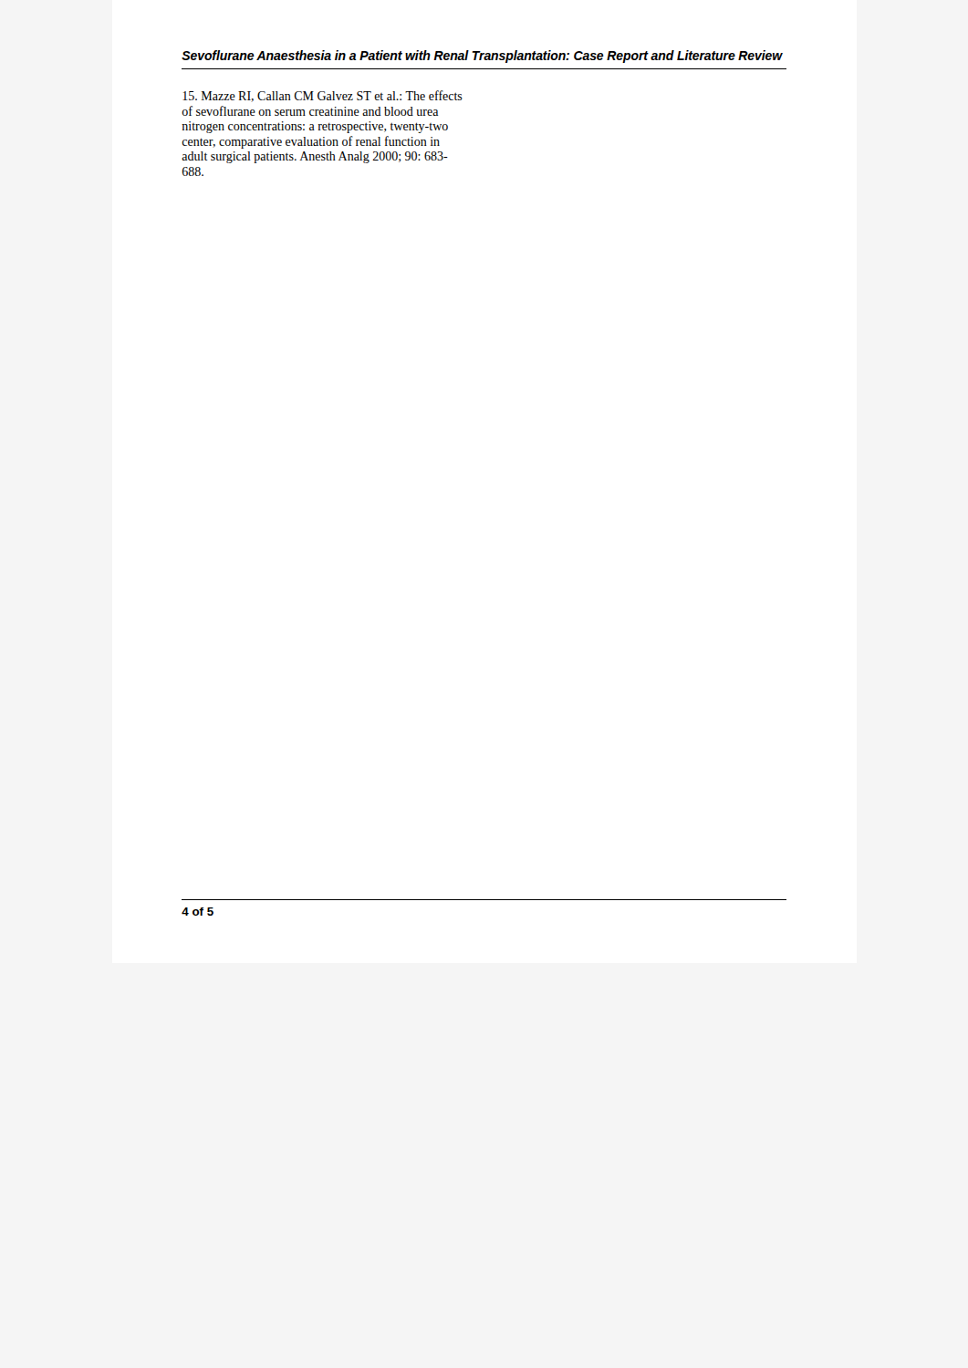Sevoflurane Anaesthesia in a Patient with Renal Transplantation: Case Report and Literature Review
15. Mazze RI, Callan CM Galvez ST et al.: The effects of sevoflurane on serum creatinine and blood urea nitrogen concentrations: a retrospective, twenty-two center, comparative evaluation of renal function in adult surgical patients. Anesth Analg 2000; 90: 683-688.
4 of 5